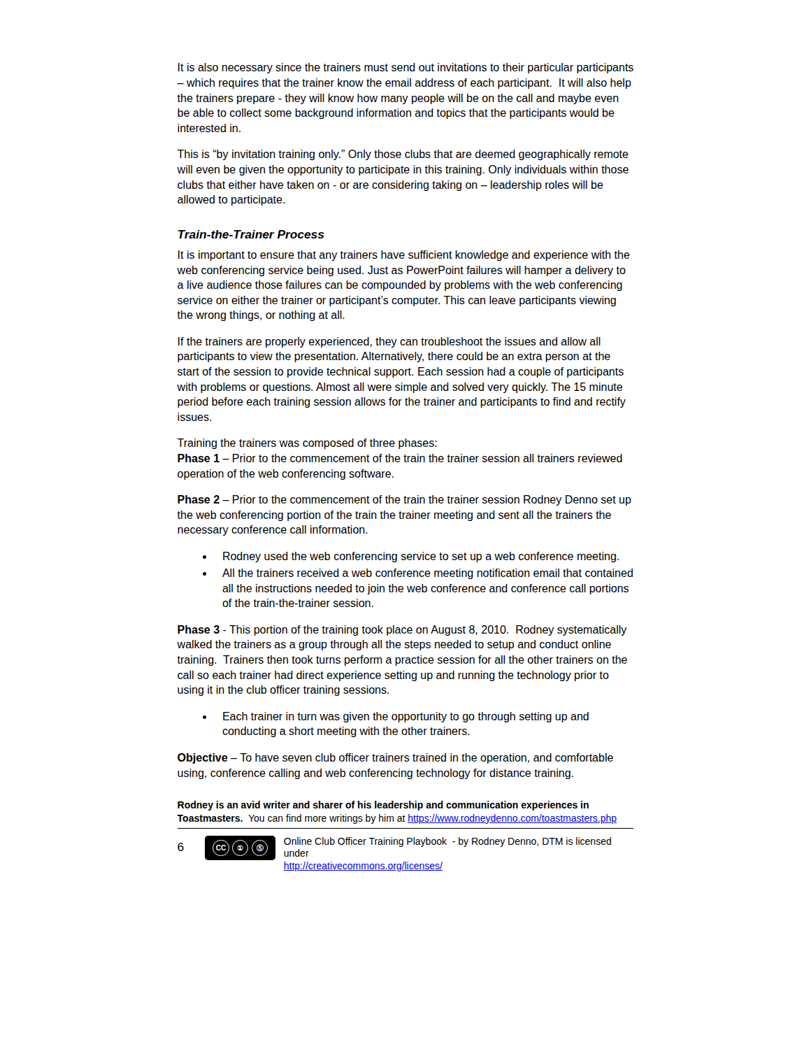It is also necessary since the trainers must send out invitations to their particular participants – which requires that the trainer know the email address of each participant. It will also help the trainers prepare - they will know how many people will be on the call and maybe even be able to collect some background information and topics that the participants would be interested in.
This is “by invitation training only.” Only those clubs that are deemed geographically remote will even be given the opportunity to participate in this training. Only individuals within those clubs that either have taken on - or are considering taking on – leadership roles will be allowed to participate.
Train-the-Trainer Process
It is important to ensure that any trainers have sufficient knowledge and experience with the web conferencing service being used. Just as PowerPoint failures will hamper a delivery to a live audience those failures can be compounded by problems with the web conferencing service on either the trainer or participant’s computer. This can leave participants viewing the wrong things, or nothing at all.
If the trainers are properly experienced, they can troubleshoot the issues and allow all participants to view the presentation. Alternatively, there could be an extra person at the start of the session to provide technical support. Each session had a couple of participants with problems or questions. Almost all were simple and solved very quickly. The 15 minute period before each training session allows for the trainer and participants to find and rectify issues.
Training the trainers was composed of three phases:
Phase 1 – Prior to the commencement of the train the trainer session all trainers reviewed operation of the web conferencing software.
Phase 2 – Prior to the commencement of the train the trainer session Rodney Denno set up the web conferencing portion of the train the trainer meeting and sent all the trainers the necessary conference call information.
Rodney used the web conferencing service to set up a web conference meeting.
All the trainers received a web conference meeting notification email that contained all the instructions needed to join the web conference and conference call portions of the train-the-trainer session.
Phase 3 - This portion of the training took place on August 8, 2010. Rodney systematically walked the trainers as a group through all the steps needed to setup and conduct online training. Trainers then took turns perform a practice session for all the other trainers on the call so each trainer had direct experience setting up and running the technology prior to using it in the club officer training sessions.
Each trainer in turn was given the opportunity to go through setting up and conducting a short meeting with the other trainers.
Objective – To have seven club officer trainers trained in the operation, and comfortable using, conference calling and web conferencing technology for distance training.
Rodney is an avid writer and sharer of his leadership and communication experiences in Toastmasters. You can find more writings by him at https://www.rodneydenno.com/toastmasters.php
6
CC ① Ⓢ
Online Club Officer Training Playbook - by Rodney Denno, DTM is licensed under
http://creativecommons.org/licenses/